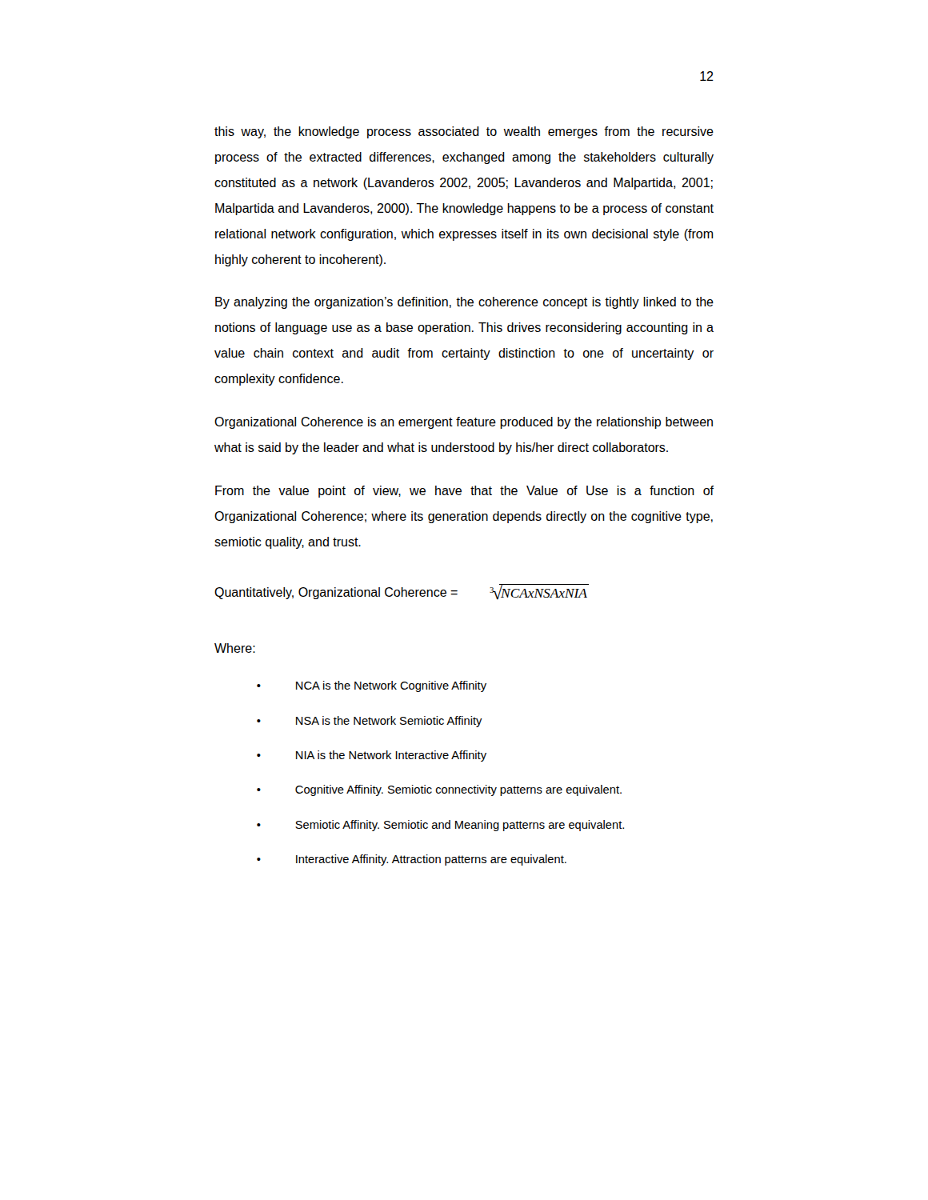12
this way, the knowledge process associated to wealth emerges from the recursive process of the extracted differences, exchanged among the stakeholders culturally constituted as a network (Lavanderos 2002, 2005; Lavanderos and Malpartida, 2001; Malpartida and Lavanderos, 2000). The knowledge happens to be a process of constant relational network configuration, which expresses itself in its own decisional style (from highly coherent to incoherent).
By analyzing the organization’s definition, the coherence concept is tightly linked to the notions of language use as a base operation. This drives reconsidering accounting in a value chain context and audit from certainty distinction to one of uncertainty or complexity confidence.
Organizational Coherence is an emergent feature produced by the relationship between what is said by the leader and what is understood by his/her direct collaborators.
From the value point of view, we have that the Value of Use is a function of Organizational Coherence; where its generation depends directly on the cognitive type, semiotic quality, and trust.
Quantitatively, Organizational Coherence = 3√NCAxNSAxNIA
Where:
NCA is the Network Cognitive Affinity
NSA is the Network Semiotic Affinity
NIA is the Network Interactive Affinity
Cognitive Affinity. Semiotic connectivity patterns are equivalent.
Semiotic Affinity. Semiotic and Meaning patterns are equivalent.
Interactive Affinity. Attraction patterns are equivalent.